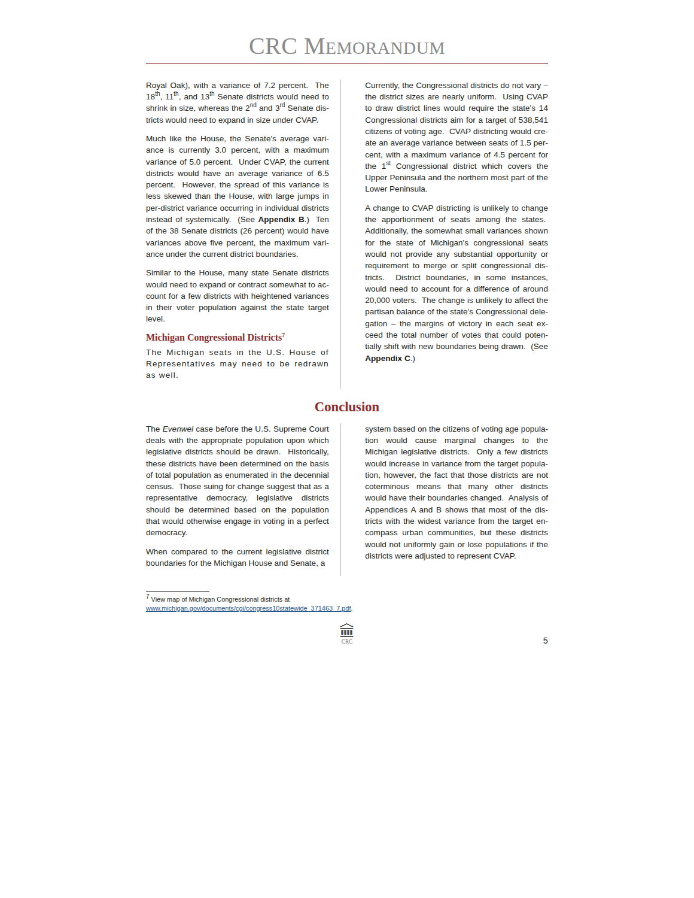CRC MEMORANDUM
Royal Oak), with a variance of 7.2 percent. The 18th, 11th, and 13th Senate districts would need to shrink in size, whereas the 2nd and 3rd Senate districts would need to expand in size under CVAP.
Much like the House, the Senate's average variance is currently 3.0 percent, with a maximum variance of 5.0 percent. Under CVAP, the current districts would have an average variance of 6.5 percent. However, the spread of this variance is less skewed than the House, with large jumps in per-district variance occurring in individual districts instead of systemically. (See Appendix B.) Ten of the 38 Senate districts (26 percent) would have variances above five percent, the maximum variance under the current district boundaries.
Similar to the House, many state Senate districts would need to expand or contract somewhat to account for a few districts with heightened variances in their voter population against the state target level.
Michigan Congressional Districts7
The Michigan seats in the U.S. House of Representatives may need to be redrawn as well.
Currently, the Congressional districts do not vary – the district sizes are nearly uniform. Using CVAP to draw district lines would require the state's 14 Congressional districts aim for a target of 538,541 citizens of voting age. CVAP districting would create an average variance between seats of 1.5 percent, with a maximum variance of 4.5 percent for the 1st Congressional district which covers the Upper Peninsula and the northern most part of the Lower Peninsula.
A change to CVAP districting is unlikely to change the apportionment of seats among the states. Additionally, the somewhat small variances shown for the state of Michigan's congressional seats would not provide any substantial opportunity or requirement to merge or split congressional districts. District boundaries, in some instances, would need to account for a difference of around 20,000 voters. The change is unlikely to affect the partisan balance of the state's Congressional delegation – the margins of victory in each seat exceed the total number of votes that could potentially shift with new boundaries being drawn. (See Appendix C.)
Conclusion
The Evenwel case before the U.S. Supreme Court deals with the appropriate population upon which legislative districts should be drawn. Historically, these districts have been determined on the basis of total population as enumerated in the decennial census. Those suing for change suggest that as a representative democracy, legislative districts should be determined based on the population that would otherwise engage in voting in a perfect democracy.
When compared to the current legislative district boundaries for the Michigan House and Senate, a
system based on the citizens of voting age population would cause marginal changes to the Michigan legislative districts. Only a few districts would increase in variance from the target population, however, the fact that those districts are not coterminous means that many other districts would have their boundaries changed. Analysis of Appendices A and B shows that most of the districts with the widest variance from the target encompass urban communities, but these districts would not uniformly gain or lose populations if the districts were adjusted to represent CVAP.
7 View map of Michigan Congressional districts at www.michigan.gov/documents/cgi/congress10statewide_371463_7.pdf.
🏛 CRC
5